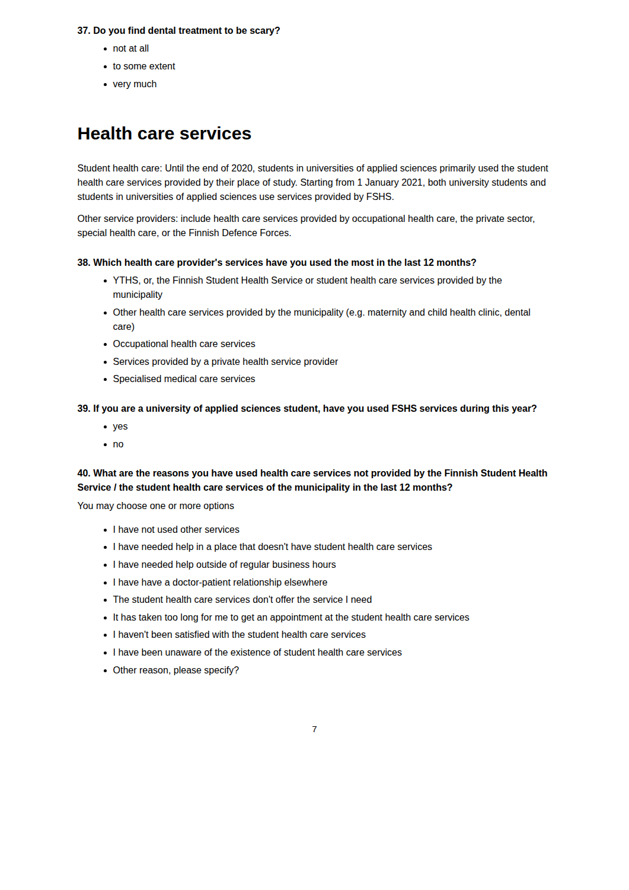37. Do you find dental treatment to be scary?
not at all
to some extent
very much
Health care services
Student health care: Until the end of 2020, students in universities of applied sciences primarily used the student health care services provided by their place of study. Starting from 1 January 2021, both university students and students in universities of applied sciences use services provided by FSHS.
Other service providers: include health care services provided by occupational health care, the private sector, special health care, or the Finnish Defence Forces.
38. Which health care provider's services have you used the most in the last 12 months?
YTHS, or, the Finnish Student Health Service or student health care services provided by the municipality
Other health care services provided by the municipality (e.g. maternity and child health clinic, dental care)
Occupational health care services
Services provided by a private health service provider
Specialised medical care services
39. If you are a university of applied sciences student, have you used FSHS services during this year?
yes
no
40. What are the reasons you have used health care services not provided by the Finnish Student Health Service / the student health care services of the municipality in the last 12 months?
You may choose one or more options
I have not used other services
I have needed help in a place that doesn't have student health care services
I have needed help outside of regular business hours
I have have a doctor-patient relationship elsewhere
The student health care services don't offer the service I need
It has taken too long for me to get an appointment at the student health care services
I haven't been satisfied with the student health care services
I have been unaware of the existence of student health care services
Other reason, please specify?
7